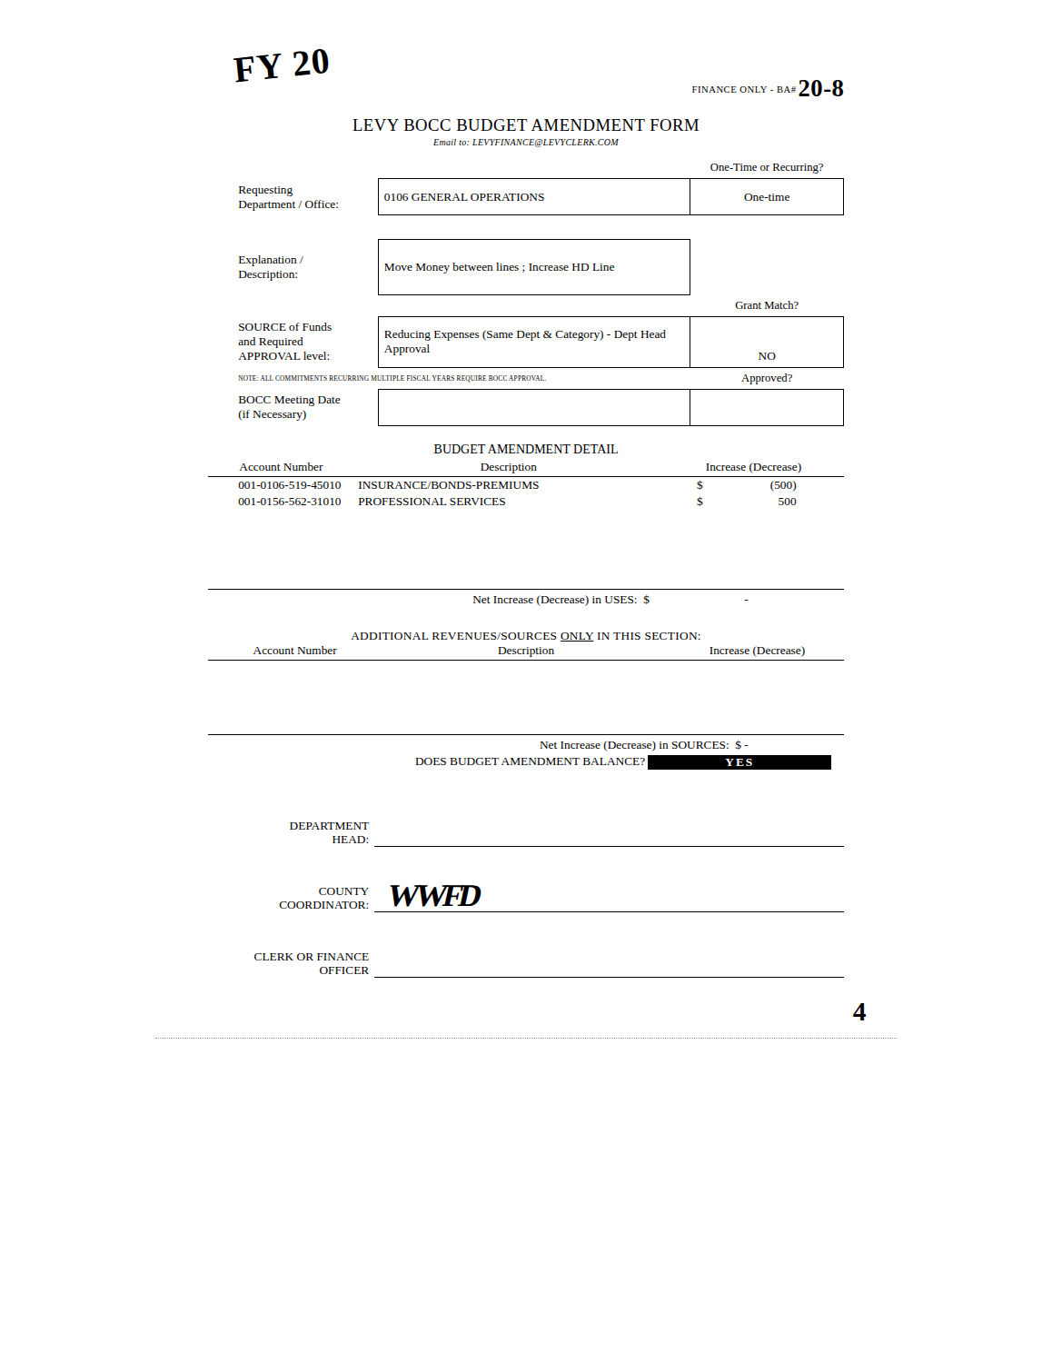FY 20
FINANCE ONLY - BA#20-8
LEVY BOCC BUDGET AMENDMENT FORM
Email to: LEVYFINANCE@LEVYCLERK.COM
| | | One-Time or Recurring? |
| Requesting Department / Office: | 0106 GENERAL OPERATIONS | One-time |
| Explanation / Description: | Move Money between lines ; Increase HD Line | |
| | | Grant Match? |
| SOURCE of Funds and Required APPROVAL level: | Reducing Expenses (Same Dept & Category) - Dept Head Approval | NO |
| NOTE: ALL COMMITMENTS RECURRING MULTIPLE FISCAL YEARS REQUIRE BOCC APPROVAL. | Approved? |
| BOCC Meeting Date (if Necessary) | | |
| BUDGET AMENDMENT DETAIL |
| Account Number | Description | Increase (Decrease) |
| 001-0106-519-45010 | INSURANCE/BONDS-PREMIUMS | $ (500) |
| 001-0156-562-31010 | PROFESSIONAL SERVICES | $ 500 |
Net Increase (Decrease) in USES: $ -
ADDITIONAL REVENUES/SOURCES ONLY IN THIS SECTION:
Account Number
Description
Increase (Decrease)
Net Increase (Decrease) in SOURCES: $ -
DOES BUDGET AMENDMENT BALANCE? YES
DEPARTMENT
HEAD:
COUNTY
COORDINATOR:
WWFD
CLERK OR FINANCE
OFFICER
4